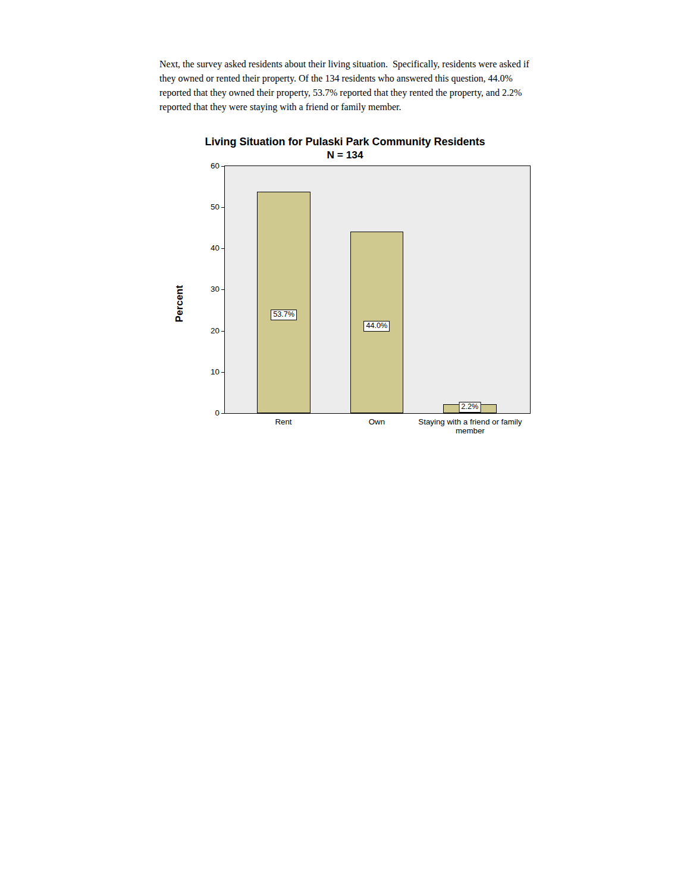Next, the survey asked residents about their living situation. Specifically, residents were asked if they owned or rented their property. Of the 134 residents who answered this question, 44.0% reported that they owned their property, 53.7% reported that they rented the property, and 2.2% reported that they were staying with a friend or family member.
Living Situation for Pulaski Park Community Residents N = 134
Percent
60 50 40 30 20 10 0
53.7%
44.0%
2.2%
Rent
Own
Staying with a friend or family
member